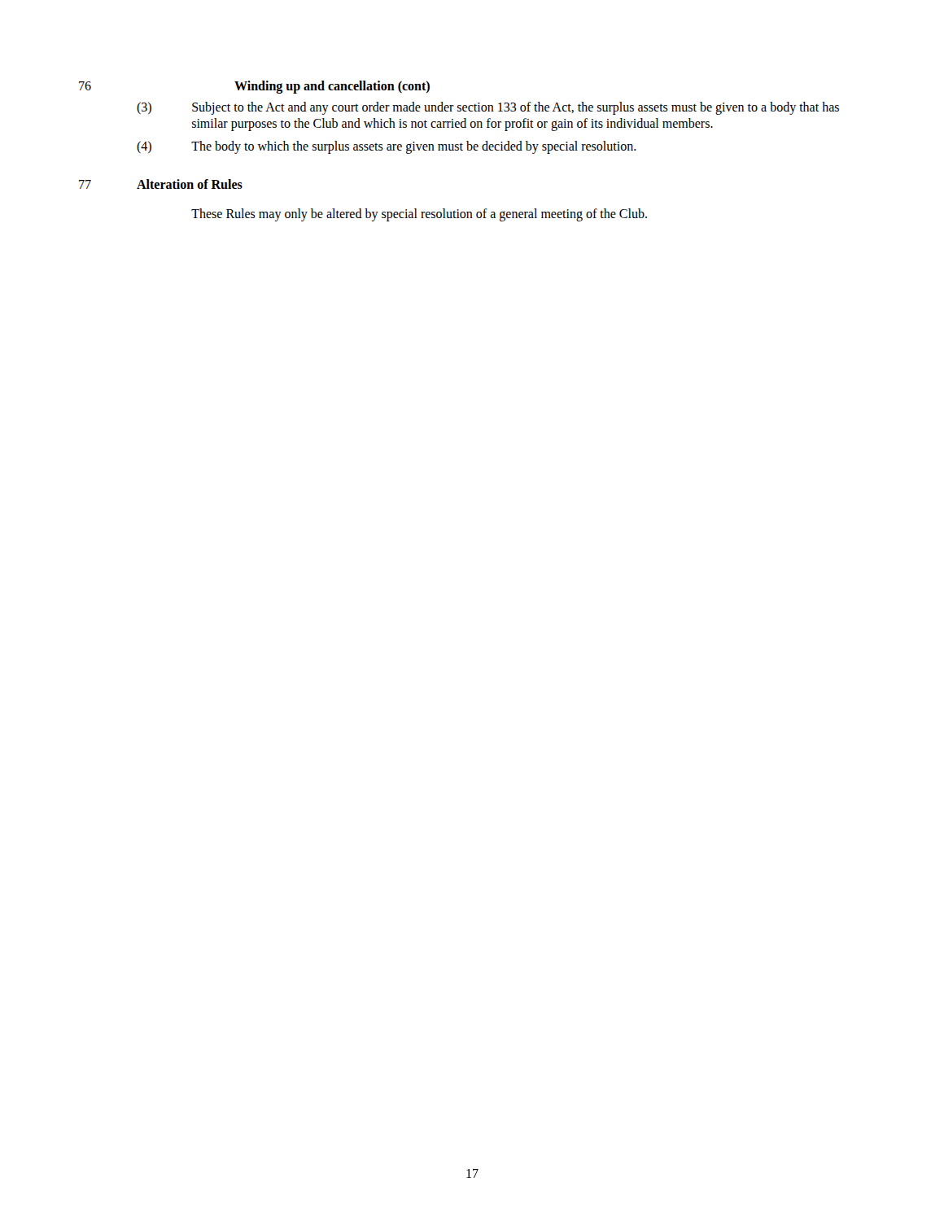76
Winding up and cancellation (cont)
(3)
Subject to the Act and any court order made under section 133 of the Act, the surplus assets must be given to a body that has similar purposes to the Club and which is not carried on for profit or gain of its individual members.
(4)
The body to which the surplus assets are given must be decided by special resolution.
77
Alteration of Rules
These Rules may only be altered by special resolution of a general meeting of the Club.
17